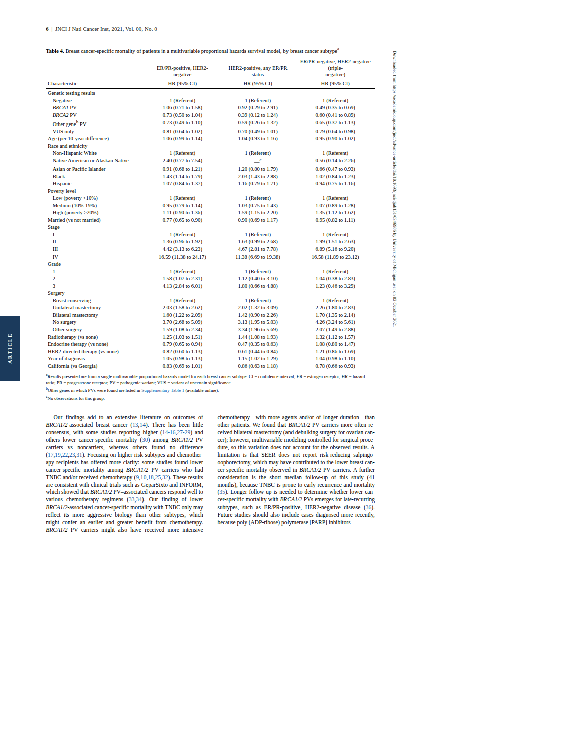6|JNCI J Natl Cancer Inst, 2021, Vol. 00, No. 0
ARTICLE
Downloaded from https://academic.oup.com/jnci/advance-article/doi/10.1093/jnci/djab151/6346986 by University of Michigan user on 02 October 2021
Table 4. Breast cancer-specific mortality of patients in a multivariable proportional hazards survival model, by breast cancer subtypea
| | ER/PR-positive, HER2- negative | HER2-positive, any ER/PR status | ER/PR-negative, HER2-negative (triple- negative) |
| --- | --- | --- | --- |
| Characteristic | HR (95% CI) | HR (95% CI) | HR (95% CI) |
| Genetic testing results | | | |
| Negative | 1 (Referent) | 1 (Referent) | 1 (Referent) |
| BRCA1 PV | 1.06 (0.71 to 1.58) | 0.92 (0.29 to 2.91) | 0.49 (0.35 to 0.69) |
| BRCA2 PV | 0.73 (0.50 to 1.04) | 0.39 (0.12 to 1.24) | 0.60 (0.41 to 0.89) |
| Other gene b PV | 0.73 (0.49 to 1.10) | 0.59 (0.26 to 1.32) | 0.65 (0.37 to 1.13) |
| VUS only | 0.81 (0.64 to 1.02) | 0.70 (0.49 to 1.01) | 0.79 (0.64 to 0.98) |
| Age (per 10-year difference) | 1.06 (0.99 to 1.14) | 1.04 (0.93 to 1.16) | 0.95 (0.90 to 1.02) |
| Race and ethnicity | | | |
| Non-Hispanic White | 1 (Referent) | 1 (Referent) | 1 (Referent) |
| Native American or Alaskan Native | 2.40 (0.77 to 7.54) | — c | 0.56 (0.14 to 2.26) |
| Asian or Pacific Islander | 0.91 (0.68 to 1.21) | 1.20 (0.80 to 1.79) | 0.66 (0.47 to 0.93) |
| Black | 1.43 (1.14 to 1.79) | 2.03 (1.43 to 2.88) | 1.02 (0.84 to 1.23) |
| Hispanic | 1.07 (0.84 to 1.37) | 1.16 (0.79 to 1.71) | 0.94 (0.75 to 1.16) |
| Poverty level | | | |
| Low (poverty <10%) | 1 (Referent) | 1 (Referent) | 1 (Referent) |
| Medium (10%-19%) | 0.95 (0.79 to 1.14) | 1.03 (0.75 to 1.43) | 1.07 (0.89 to 1.28) |
| High (poverty ≥20%) | 1.11 (0.90 to 1.36) | 1.59 (1.15 to 2.20) | 1.35 (1.12 to 1.62) |
| Married (vs not married) | 0.77 (0.65 to 0.90) | 0.90 (0.69 to 1.17) | 0.95 (0.82 to 1.11) |
| Stage | | | |
| I | 1 (Referent) | 1 (Referent) | 1 (Referent) |
| II | 1.36 (0.96 to 1.92) | 1.63 (0.99 to 2.68) | 1.99 (1.51 to 2.63) |
| III | 4.42 (3.13 to 6.23) | 4.67 (2.81 to 7.78) | 6.89 (5.16 to 9.20) |
| IV | 16.59 (11.38 to 24.17) | 11.38 (6.69 to 19.38) | 16.58 (11.89 to 23.12) |
| Grade | | | |
| 1 | 1 (Referent) | 1 (Referent) | 1 (Referent) |
| 2 | 1.58 (1.07 to 2.31) | 1.12 (0.40 to 3.10) | 1.04 (0.38 to 2.83) |
| 3 | 4.13 (2.84 to 6.01) | 1.80 (0.66 to 4.88) | 1.23 (0.46 to 3.29) |
| Surgery | | | |
| Breast conserving | 1 (Referent) | 1 (Referent) | 1 (Referent) |
| Unilateral mastectomy | 2.03 (1.58 to 2.62) | 2.02 (1.32 to 3.09) | 2.26 (1.80 to 2.83) |
| Bilateral mastectomy | 1.60 (1.22 to 2.09) | 1.42 (0.90 to 2.26) | 1.70 (1.35 to 2.14) |
| No surgery | 3.70 (2.68 to 5.09) | 3.13 (1.95 to 5.03) | 4.26 (3.24 to 5.61) |
| Other surgery | 1.59 (1.08 to 2.34) | 3.34 (1.96 to 5.69) | 2.07 (1.49 to 2.88) |
| Radiotherapy (vs none) | 1.25 (1.03 to 1.51) | 1.44 (1.08 to 1.93) | 1.32 (1.12 to 1.57) |
| Endocrine therapy (vs none) | 0.79 (0.65 to 0.94) | 0.47 (0.35 to 0.63) | 1.08 (0.80 to 1.47) |
| HER2-directed therapy (vs none) | 0.82 (0.60 to 1.13) | 0.61 (0.44 to 0.84) | 1.21 (0.86 to 1.69) |
| Year of diagnosis | 1.05 (0.98 to 1.13) | 1.15 (1.02 to 1.29) | 1.04 (0.98 to 1.10) |
| California (vs Georgia) | 0.83 (0.69 to 1.01) | 0.86 (0.63 to 1.18) | 0.78 (0.66 to 0.93) |
aResults presented are from a single multivariable proportional hazards model for each breast cancer subtype. CI = confidence interval; ER = estrogen receptor; HR = hazard ratio; PR = progesterone receptor; PV = pathogenic variant; VUS = variant of uncertain significance.
bOther genes in which PVs were found are listed in Supplementary Table 1 (available online).
cNo observations for this group.
Our findings add to an extensive literature on outcomes of BRCA1/2-associated breast cancer (13,14). There has been little consensus, with some studies reporting higher (14-16,27-29) and others lower cancer-specific mortality (30) among BRCA1/2 PV carriers vs noncarriers, whereas others found no difference (17,19,22,23,31). Focusing on higher-risk subtypes and chemotherapy recipients has offered more clarity: some studies found lower cancer-specific mortality among BRCA1/2 PV carriers who had TNBC and/or received chemotherapy (9,10,18,25,32). These results are consistent with clinical trials such as GeparSixto and INFORM, which showed that BRCA1/2 PV–associated cancers respond well to various chemotherapy regimens (33,34). Our finding of lower BRCA1/2-associated cancer-specific mortality with TNBC only may reflect its more aggressive biology than other subtypes, which might confer an earlier and greater benefit from chemotherapy. BRCA1/2 PV carriers might also have received more intensive chemotherapy—with more agents and/or of longer duration—than other patients. We found that BRCA1/2 PV carriers more often received bilateral mastectomy (and debulking surgery for ovarian cancer); however, multivariable modeling controlled for surgical procedure, so this variation does not account for the observed results. A limitation is that SEER does not report risk-reducing salpingo-oophorectomy, which may have contributed to the lower breast cancer-specific mortality observed in BRCA1/2 PV carriers. A further consideration is the short median follow-up of this study (41 months), because TNBC is prone to early recurrence and mortality (35). Longer follow-up is needed to determine whether lower cancer-specific mortality with BRCA1/2 PVs emerges for late-recurring subtypes, such as ER/PR-positive, HER2-negative disease (36). Future studies should also include cases diagnosed more recently, because poly (ADP-ribose) polymerase [PARP] inhibitors